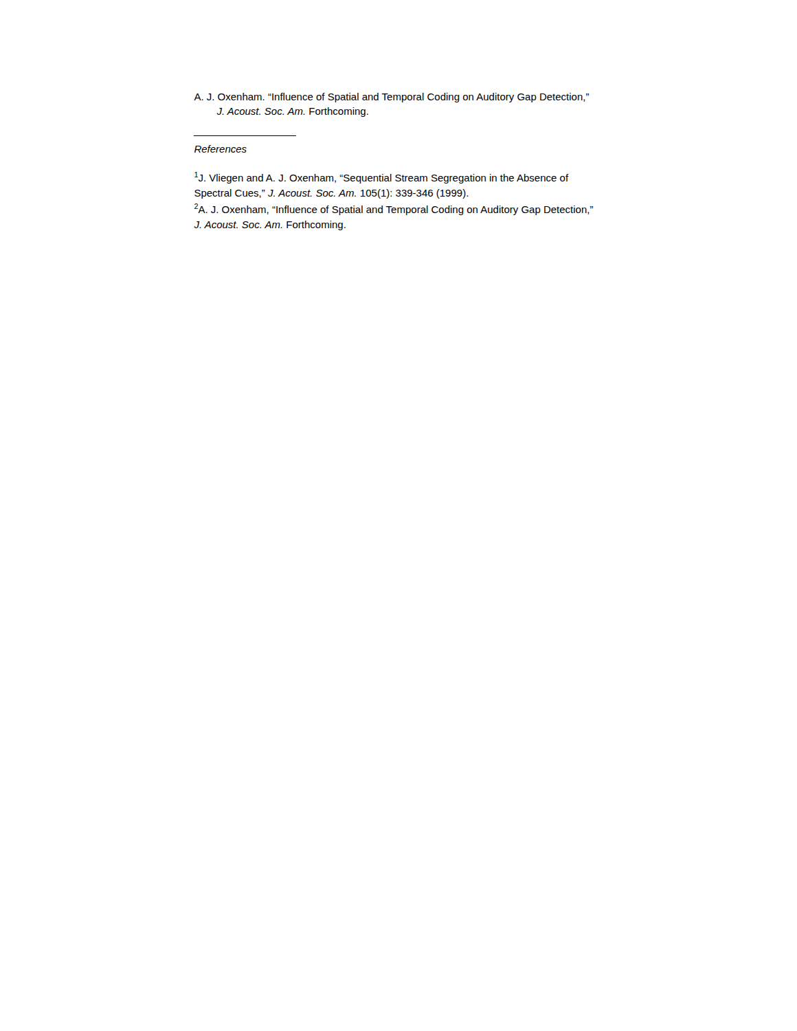A. J. Oxenham. “Influence of Spatial and Temporal Coding on Auditory Gap Detection,” J. Acoust. Soc. Am. Forthcoming.
References
1J. Vliegen and A. J. Oxenham, “Sequential Stream Segregation in the Absence of Spectral Cues,” J. Acoust. Soc. Am. 105(1): 339-346 (1999).
2A. J. Oxenham, “Influence of Spatial and Temporal Coding on Auditory Gap Detection,” J. Acoust. Soc. Am. Forthcoming.